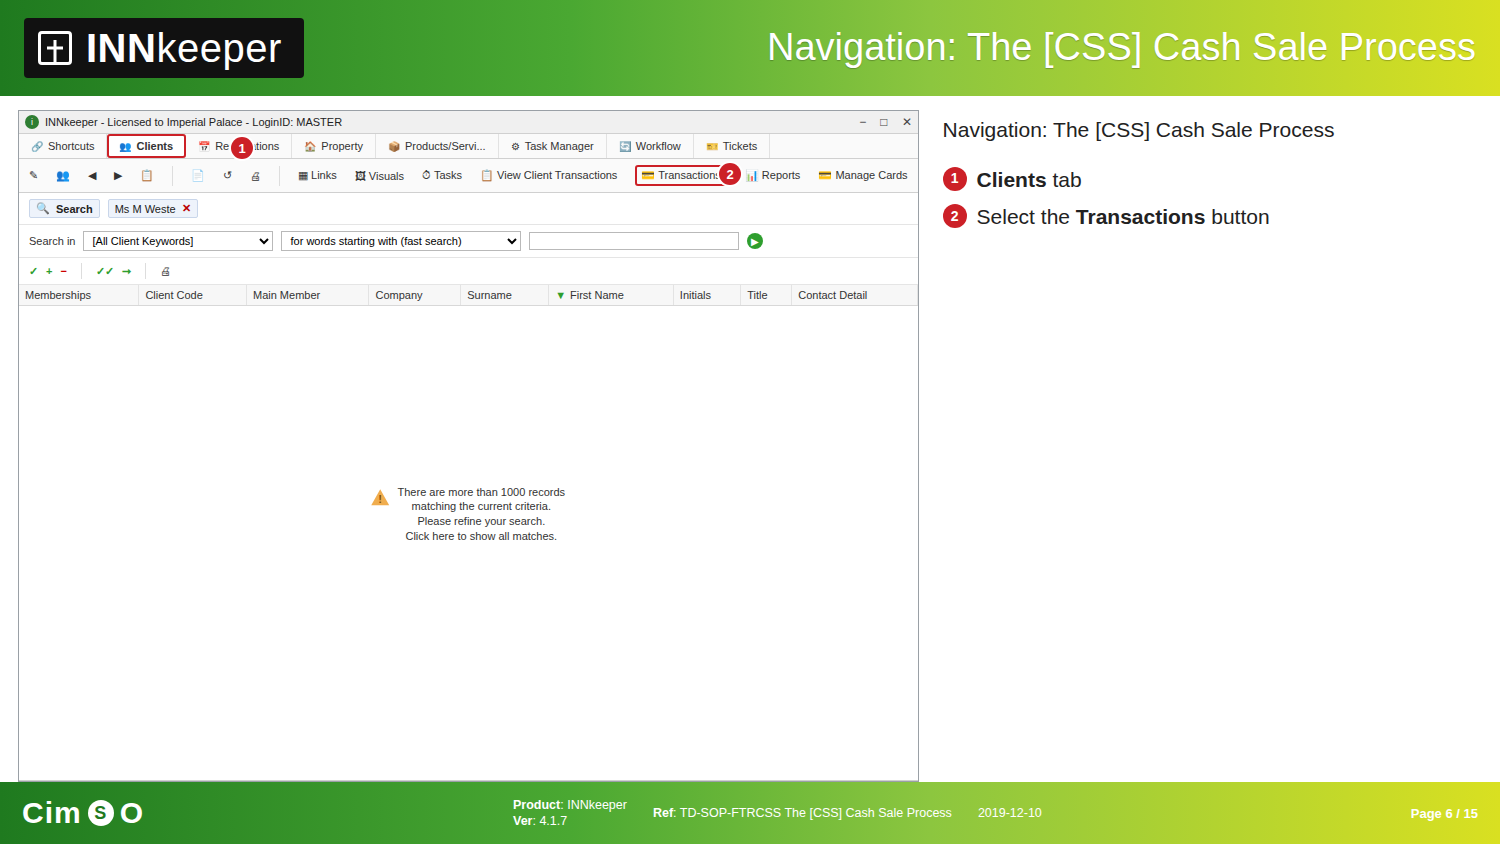INNkeeper
Navigation: The [CSS] Cash Sale Process
1 2
i INNkeeper - Licensed to Imperial Palace - LoginID: MASTER
−□✕
🔗Shortcuts
👥Clients
📅Reservations
🏠Property
📦Products/Servi...
⚙Task Manager
🔄Workflow
🎫Tickets
✎ 👥 ◀ ▶ 📋 📄 ↺ 🖨 ▦ Links 🖼 Visuals ⏱ Tasks 📋 View Client Transactions 💳 Transactions 📊 Reports 💳 Manage Cards
🔍 Search Ms M Weste ✕
Search in [All Client Keywords] for words starting with (fast search) ▶
✓ + −
✓✓ ➞
🖨
| Memberships | Client Code | Main Member | Company | Surname | ▼ First Name | Initials | Title | Contact Detail |
| --- | --- | --- | --- | --- | --- | --- | --- | --- |
There are more than 1000 records
matching the current criteria.
Please refine your search.
Click here to show all matches.
Navigation: The [CSS] Cash Sale Process
1 Clients tab
2 Select the Transactions button
Cim SO
Product: INNkeeper Ver: 4.1.7
Ref: TD-SOP-FTRCSS The [CSS] Cash Sale Process
2019-12-10
Page 6 / 15